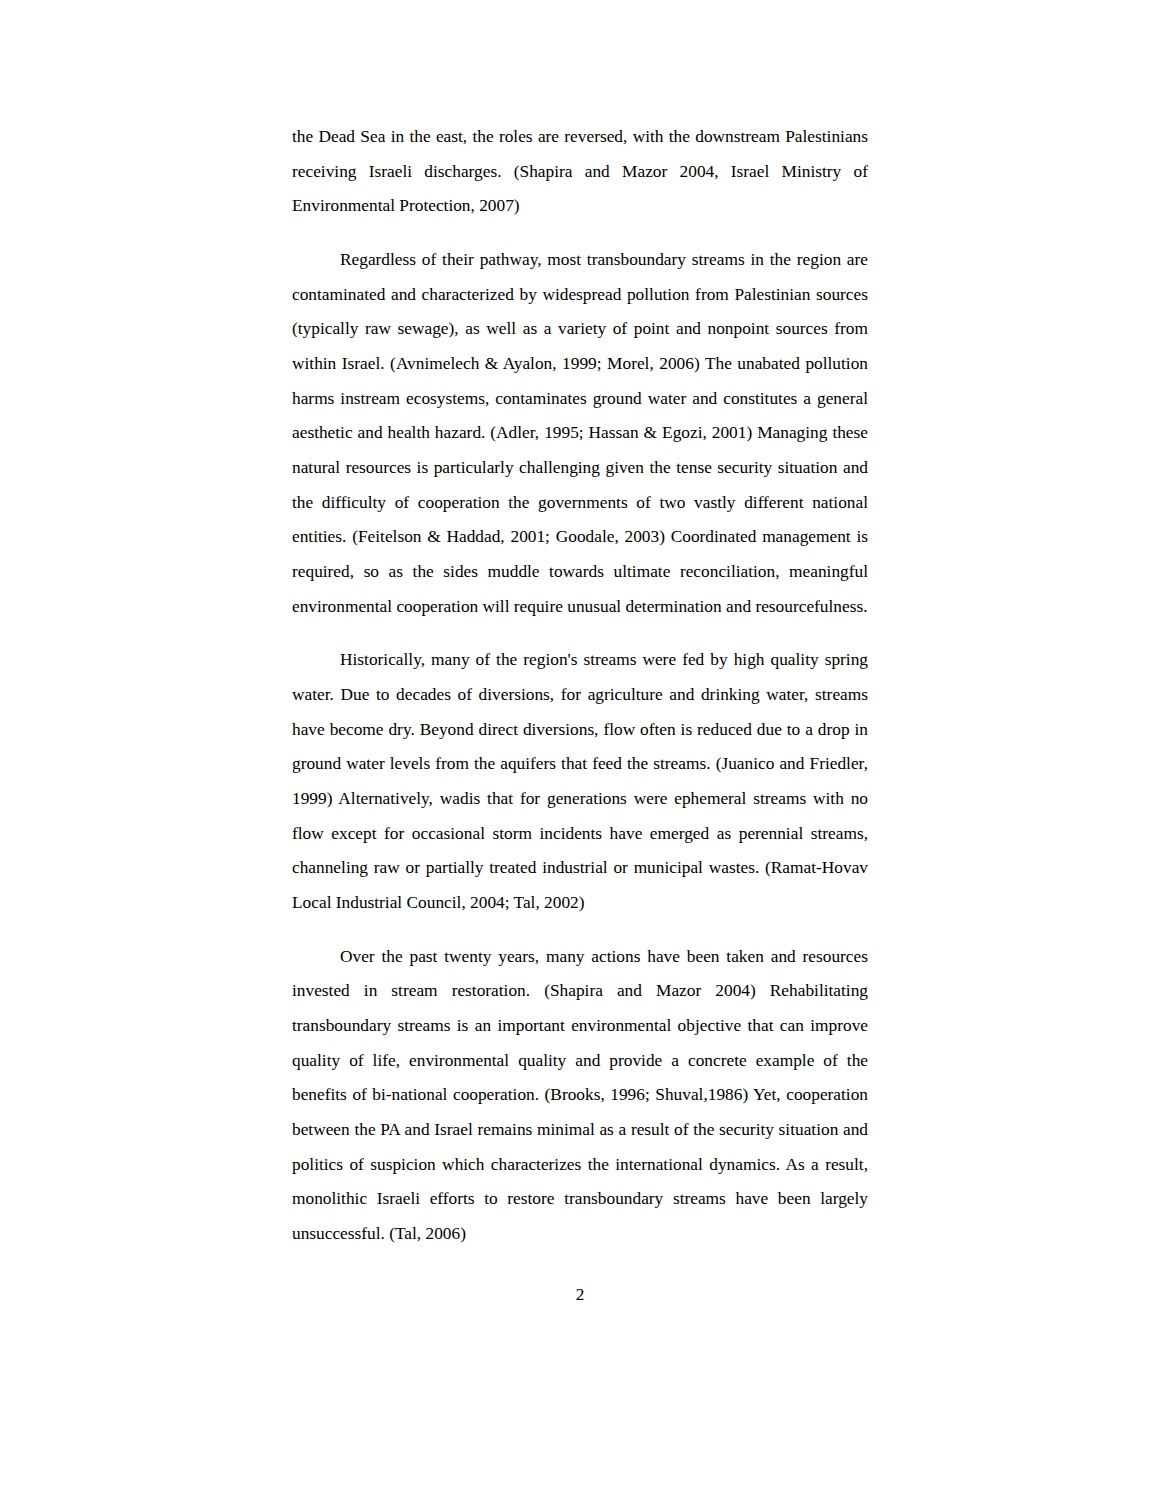the Dead Sea in the east, the roles are reversed, with the downstream Palestinians receiving Israeli discharges. (Shapira and Mazor 2004, Israel Ministry of Environmental Protection, 2007)
Regardless of their pathway, most transboundary streams in the region are contaminated and characterized by widespread pollution from Palestinian sources (typically raw sewage), as well as a variety of point and nonpoint sources from within Israel. (Avnimelech & Ayalon, 1999; Morel, 2006) The unabated pollution harms instream ecosystems, contaminates ground water and constitutes a general aesthetic and health hazard. (Adler, 1995; Hassan & Egozi, 2001) Managing these natural resources is particularly challenging given the tense security situation and the difficulty of cooperation the governments of two vastly different national entities. (Feitelson & Haddad, 2001; Goodale, 2003) Coordinated management is required, so as the sides muddle towards ultimate reconciliation, meaningful environmental cooperation will require unusual determination and resourcefulness.
Historically, many of the region's streams were fed by high quality spring water. Due to decades of diversions, for agriculture and drinking water, streams have become dry. Beyond direct diversions, flow often is reduced due to a drop in ground water levels from the aquifers that feed the streams. (Juanico and Friedler, 1999) Alternatively, wadis that for generations were ephemeral streams with no flow except for occasional storm incidents have emerged as perennial streams, channeling raw or partially treated industrial or municipal wastes. (Ramat-Hovav Local Industrial Council, 2004; Tal, 2002)
Over the past twenty years, many actions have been taken and resources invested in stream restoration. (Shapira and Mazor 2004) Rehabilitating transboundary streams is an important environmental objective that can improve quality of life, environmental quality and provide a concrete example of the benefits of bi-national cooperation. (Brooks, 1996; Shuval,1986) Yet, cooperation between the PA and Israel remains minimal as a result of the security situation and politics of suspicion which characterizes the international dynamics. As a result, monolithic Israeli efforts to restore transboundary streams have been largely unsuccessful. (Tal, 2006)
2